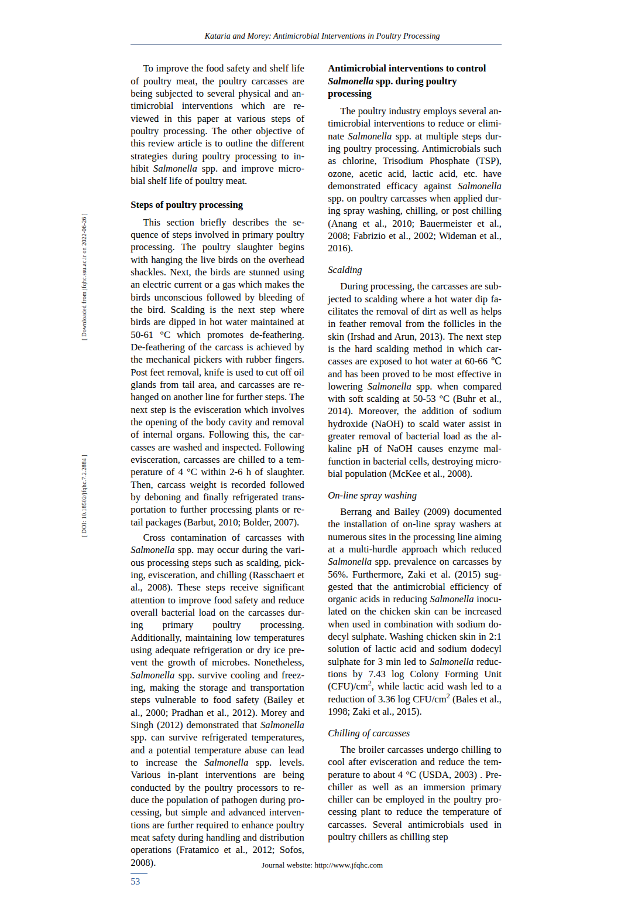[ DOI: 10.18502/jfqhc.7.2.2884 ]
[ Downloaded from jfqhc.ssu.ac.ir on 2022-06-26 ]
Kataria and Morey: Antimicrobial Interventions in Poultry Processing
To improve the food safety and shelf life of poultry meat, the poultry carcasses are being subjected to several physical and antimicrobial interventions which are reviewed in this paper at various steps of poultry processing. The other objective of this review article is to outline the different strategies during poultry processing to inhibit Salmonella spp. and improve microbial shelf life of poultry meat.
Steps of poultry processing
This section briefly describes the sequence of steps involved in primary poultry processing. The poultry slaughter begins with hanging the live birds on the overhead shackles. Next, the birds are stunned using an electric current or a gas which makes the birds unconscious followed by bleeding of the bird. Scalding is the next step where birds are dipped in hot water maintained at 50-61 °C which promotes de-feathering. De-feathering of the carcass is achieved by the mechanical pickers with rubber fingers. Post feet removal, knife is used to cut off oil glands from tail area, and carcasses are rehanged on another line for further steps. The next step is the evisceration which involves the opening of the body cavity and removal of internal organs. Following this, the carcasses are washed and inspected. Following evisceration, carcasses are chilled to a temperature of 4 °C within 2-6 h of slaughter. Then, carcass weight is recorded followed by deboning and finally refrigerated transportation to further processing plants or retail packages (Barbut, 2010; Bolder, 2007).
Cross contamination of carcasses with Salmonella spp. may occur during the various processing steps such as scalding, picking, evisceration, and chilling (Rasschaert et al., 2008). These steps receive significant attention to improve food safety and reduce overall bacterial load on the carcasses during primary poultry processing. Additionally, maintaining low temperatures using adequate refrigeration or dry ice prevent the growth of microbes. Nonetheless, Salmonella spp. survive cooling and freezing, making the storage and transportation steps vulnerable to food safety (Bailey et al., 2000; Pradhan et al., 2012). Morey and Singh (2012) demonstrated that Salmonella spp. can survive refrigerated temperatures, and a potential temperature abuse can lead to increase the Salmonella spp. levels. Various in-plant interventions are being conducted by the poultry processors to reduce the population of pathogen during processing, but simple and advanced interventions are further required to enhance poultry meat safety during handling and distribution operations (Fratamico et al., 2012; Sofos, 2008).
Antimicrobial interventions to control Salmonella spp. during poultry processing
The poultry industry employs several antimicrobial interventions to reduce or eliminate Salmonella spp. at multiple steps during poultry processing. Antimicrobials such as chlorine, Trisodium Phosphate (TSP), ozone, acetic acid, lactic acid, etc. have demonstrated efficacy against Salmonella spp. on poultry carcasses when applied during spray washing, chilling, or post chilling (Anang et al., 2010; Bauermeister et al., 2008; Fabrizio et al., 2002; Wideman et al., 2016).
Scalding
During processing, the carcasses are subjected to scalding where a hot water dip facilitates the removal of dirt as well as helps in feather removal from the follicles in the skin (Irshad and Arun, 2013). The next step is the hard scalding method in which carcasses are exposed to hot water at 60-66 ℃ and has been proved to be most effective in lowering Salmonella spp. when compared with soft scalding at 50-53 °C (Buhr et al., 2014). Moreover, the addition of sodium hydroxide (NaOH) to scald water assist in greater removal of bacterial load as the alkaline pH of NaOH causes enzyme malfunction in bacterial cells, destroying microbial population (McKee et al., 2008).
On-line spray washing
Berrang and Bailey (2009) documented the installation of on-line spray washers at numerous sites in the processing line aiming at a multi-hurdle approach which reduced Salmonella spp. prevalence on carcasses by 56%. Furthermore, Zaki et al. (2015) suggested that the antimicrobial efficiency of organic acids in reducing Salmonella inoculated on the chicken skin can be increased when used in combination with sodium dodecyl sulphate. Washing chicken skin in 2:1 solution of lactic acid and sodium dodecyl sulphate for 3 min led to Salmonella reductions by 7.43 log Colony Forming Unit (CFU)/cm2, while lactic acid wash led to a reduction of 3.36 log CFU/cm2 (Bales et al., 1998; Zaki et al., 2015).
Chilling of carcasses
The broiler carcasses undergo chilling to cool after evisceration and reduce the temperature to about 4 °C (USDA, 2003) . Pre-chiller as well as an immersion primary chiller can be employed in the poultry processing plant to reduce the temperature of carcasses. Several antimicrobials used in poultry chillers as chilling step
Journal website: http://www.jfqhc.com
53